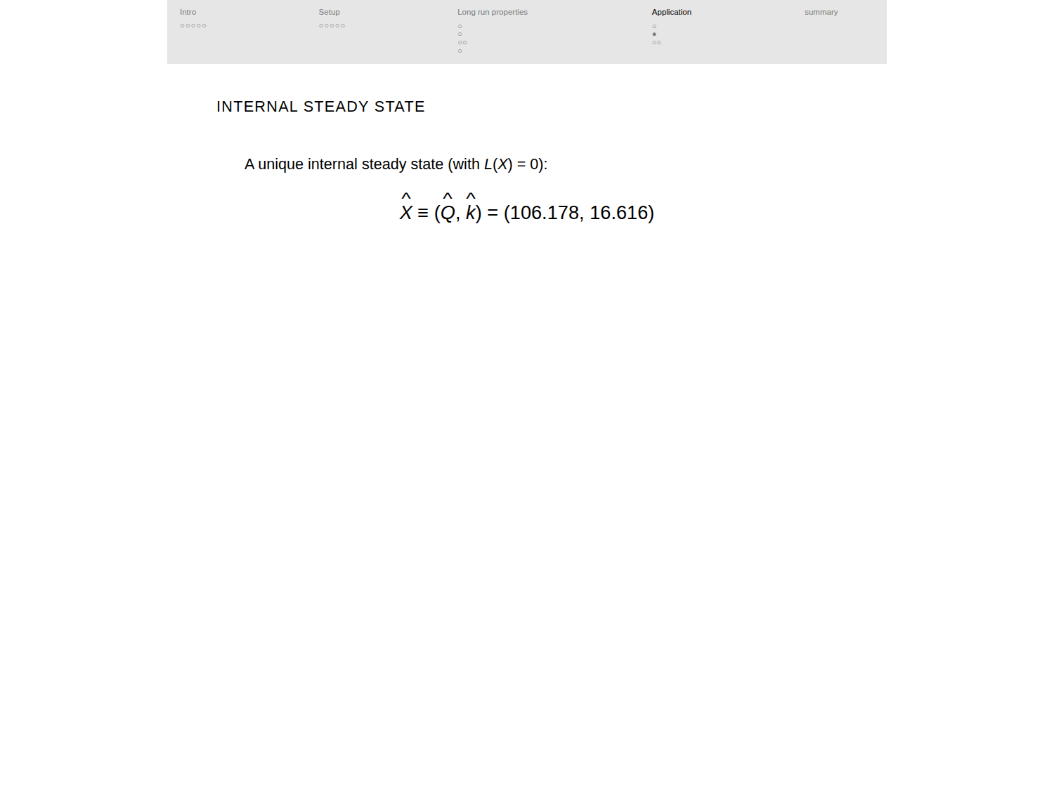Intro ○○○○○
Setup ○○○○○
Long run properties ○ ○ ○○ ○
Application ○ ● ○○
summary
Internal steady state
A unique internal steady state (with L(X) = 0):
X ≡ (Q, k) = (106.178, 16.616)